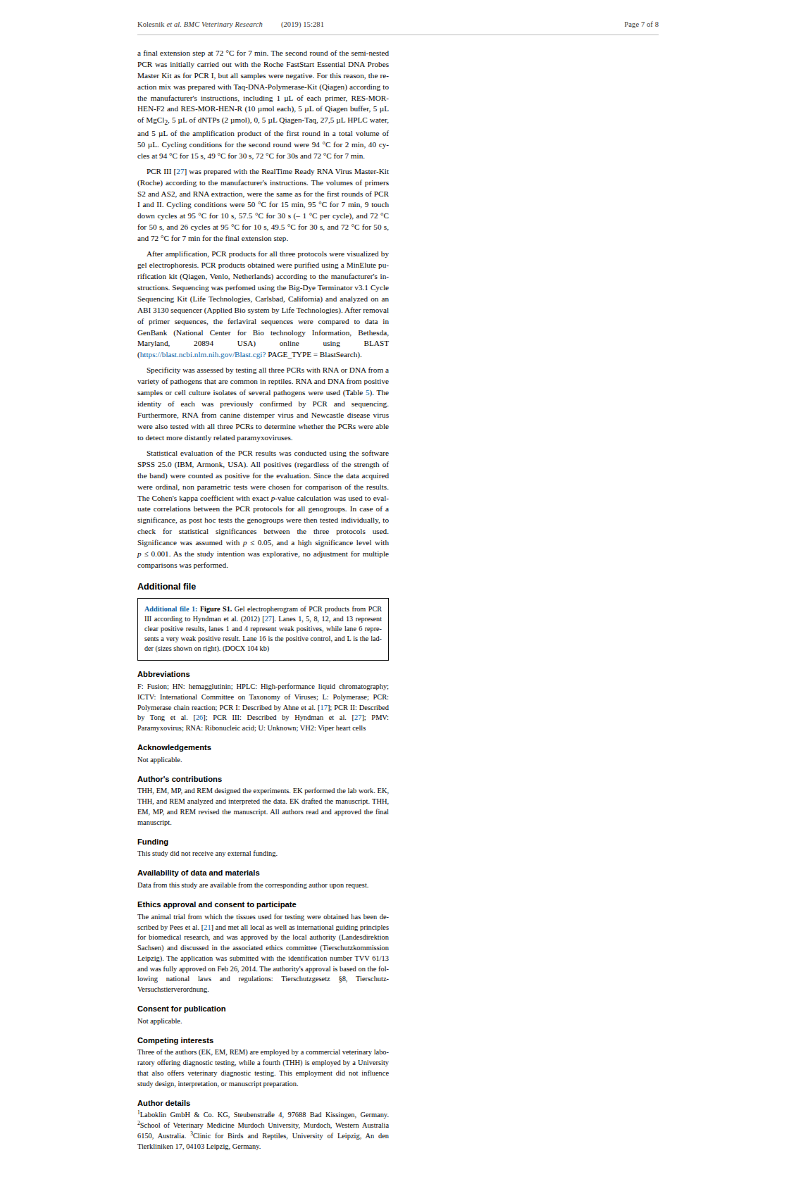Kolesnik et al. BMC Veterinary Research(2019) 15:281
Page 7 of 8
a final extension step at 72 °C for 7 min. The second round of the semi-nested PCR was initially carried out with the Roche FastStart Essential DNA Probes Master Kit as for PCR I, but all samples were negative. For this reason, the reaction mix was prepared with Taq-DNA-Polymerase-Kit (Qiagen) according to the manufacturer's instructions, including 1 µL of each primer, RES-MOR-HEN-F2 and RES-MOR-HEN-R (10 µmol each), 5 µL of Qiagen buffer, 5 µL of MgCl2, 5 µL of dNTPs (2 µmol), 0, 5 µL Qiagen-Taq, 27,5 µL HPLC water, and 5 µL of the amplification product of the first round in a total volume of 50 µL. Cycling conditions for the second round were 94 °C for 2 min, 40 cycles at 94 °C for 15 s, 49 °C for 30 s, 72 °C for 30s and 72 °C for 7 min.
PCR III [27] was prepared with the RealTime Ready RNA Virus Master-Kit (Roche) according to the manufacturer's instructions. The volumes of primers S2 and AS2, and RNA extraction, were the same as for the first rounds of PCR I and II. Cycling conditions were 50 °C for 15 min, 95 °C for 7 min, 9 touch down cycles at 95 °C for 10 s, 57.5 °C for 30 s (– 1 °C per cycle), and 72 °C for 50 s, and 26 cycles at 95 °C for 10 s, 49.5 °C for 30 s, and 72 °C for 50 s, and 72 °C for 7 min for the final extension step.
After amplification, PCR products for all three protocols were visualized by gel electrophoresis. PCR products obtained were purified using a MinElute purification kit (Qiagen, Venlo, Netherlands) according to the manufacturer's instructions. Sequencing was perfomed using the Big-Dye Terminator v3.1 Cycle Sequencing Kit (Life Technologies, Carlsbad, California) and analyzed on an ABI 3130 sequencer (Applied Bio system by Life Technologies). After removal of primer sequences, the ferlaviral sequences were compared to data in GenBank (National Center for Bio technology Information, Bethesda, Maryland, 20894 USA) online using BLAST (https://blast.ncbi.nlm.nih.gov/Blast.cgi? PAGE_TYPE = BlastSearch).
Specificity was assessed by testing all three PCRs with RNA or DNA from a variety of pathogens that are common in reptiles. RNA and DNA from positive samples or cell culture isolates of several pathogens were used (Table 5). The identity of each was previously confirmed by PCR and sequencing. Furthermore, RNA from canine distemper virus and Newcastle disease virus were also tested with all three PCRs to determine whether the PCRs were able to detect more distantly related paramyxoviruses.
Statistical evaluation of the PCR results was conducted using the software SPSS 25.0 (IBM, Armonk, USA). All positives (regardless of the strength of the band) were counted as positive for the evaluation. Since the data acquired were ordinal, non parametric tests were chosen for comparison of the results. The Cohen's kappa coefficient with exact p-value calculation was used to evaluate correlations between the PCR protocols for all genogroups. In case of a significance, as post hoc tests the genogroups were then tested individually, to check for statistical significances between the three protocols used. Significance was assumed with p ≤ 0.05, and a high significance level with p ≤ 0.001. As the study intention was explorative, no adjustment for multiple comparisons was performed.
Additional file
Additional file 1: Figure S1. Gel electropherogram of PCR products from PCR III according to Hyndman et al. (2012) [27]. Lanes 1, 5, 8, 12, and 13 represent clear positive results, lanes 1 and 4 represent weak positives, while lane 6 represents a very weak positive result. Lane 16 is the positive control, and L is the ladder (sizes shown on right). (DOCX 104 kb)
Abbreviations
F: Fusion; HN: hemagglutinin; HPLC: High-performance liquid chromatography; ICTV: International Committee on Taxonomy of Viruses; L: Polymerase; PCR: Polymerase chain reaction; PCR I: Described by Ahne et al. [17]; PCR II: Described by Tong et al. [26]; PCR III: Described by Hyndman et al. [27]; PMV: Paramyxovirus; RNA: Ribonucleic acid; U: Unknown; VH2: Viper heart cells
Acknowledgements
Not applicable.
Author's contributions
THH, EM, MP, and REM designed the experiments. EK performed the lab work. EK, THH, and REM analyzed and interpreted the data. EK drafted the manuscript. THH, EM, MP, and REM revised the manuscript. All authors read and approved the final manuscript.
Funding
This study did not receive any external funding.
Availability of data and materials
Data from this study are available from the corresponding author upon request.
Ethics approval and consent to participate
The animal trial from which the tissues used for testing were obtained has been described by Pees et al. [21] and met all local as well as international guiding principles for biomedical research, and was approved by the local authority (Landesdirektion Sachsen) and discussed in the associated ethics committee (Tierschutzkommission Leipzig). The application was submitted with the identification number TVV 61/13 and was fully approved on Feb 26, 2014. The authority's approval is based on the following national laws and regulations: Tierschutzgesetz §8, Tierschutz-Versuchstierverordnung.
Consent for publication
Not applicable.
Competing interests
Three of the authors (EK, EM, REM) are employed by a commercial veterinary laboratory offering diagnostic testing, while a fourth (THH) is employed by a University that also offers veterinary diagnostic testing. This employment did not influence study design, interpretation, or manuscript preparation.
Author details
1Laboklin GmbH & Co. KG, Steubenstraße 4, 97688 Bad Kissingen, Germany. 2School of Veterinary Medicine Murdoch University, Murdoch, Western Australia 6150, Australia. 3Clinic for Birds and Reptiles, University of Leipzig, An den Tierkliniken 17, 04103 Leipzig, Germany.